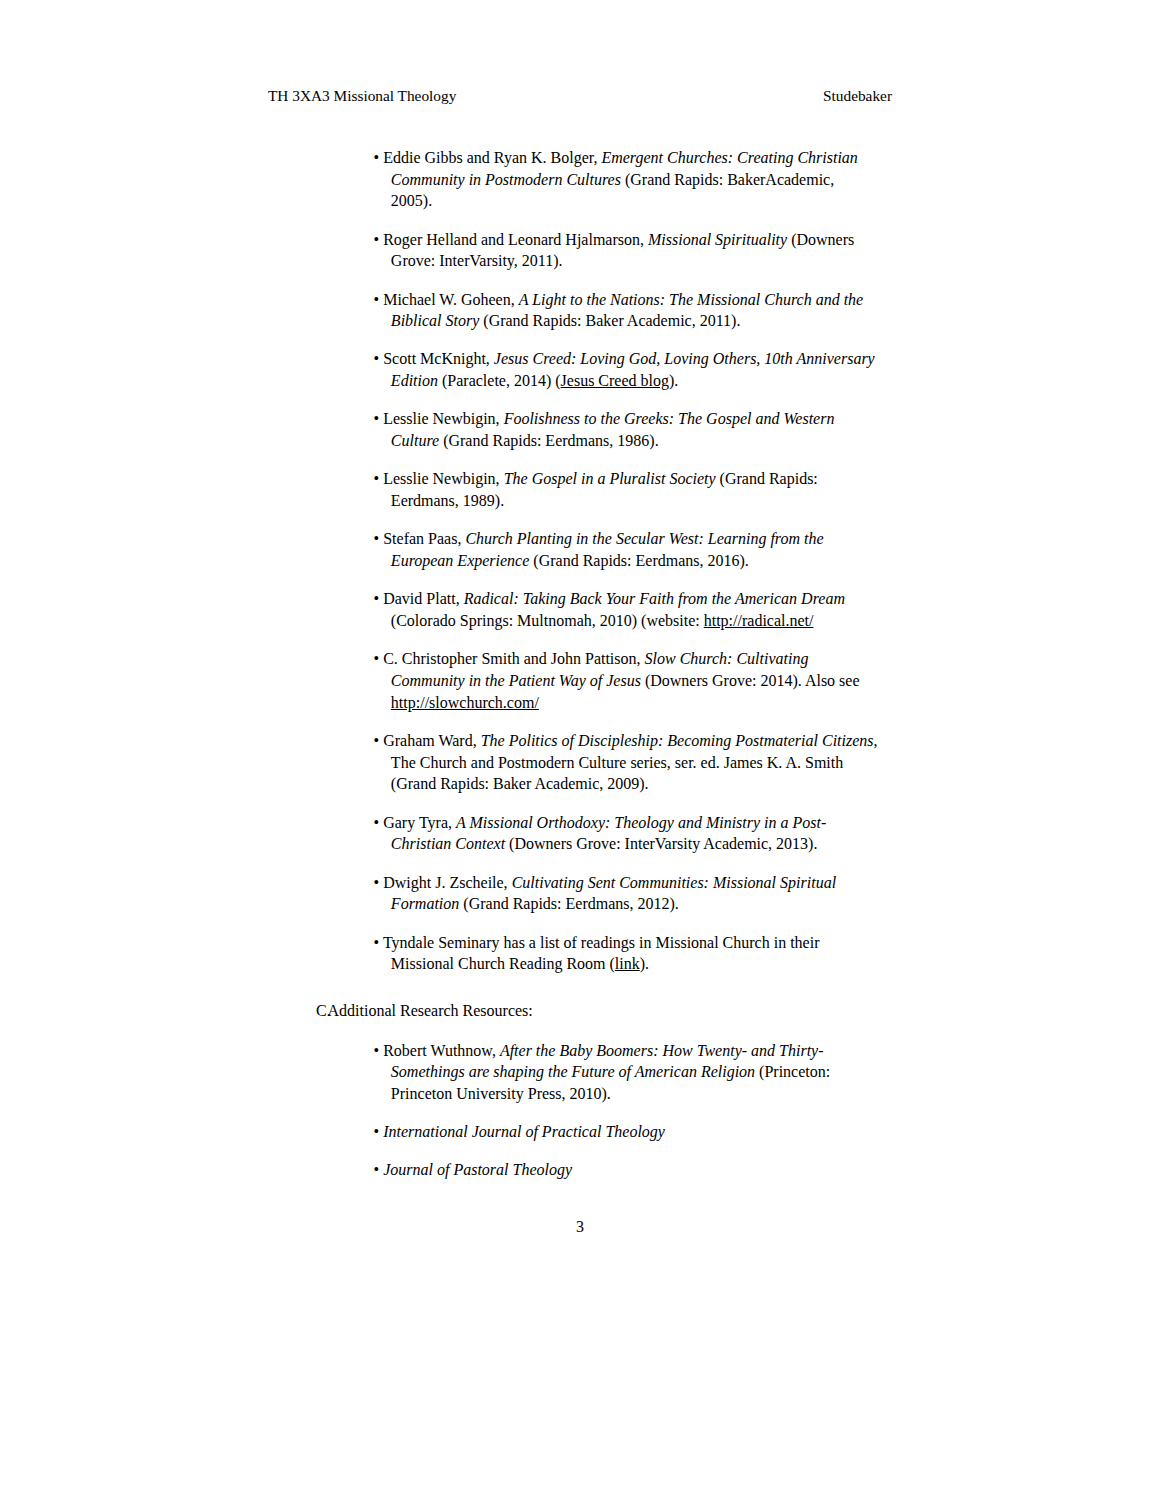TH 3XA3 Missional Theology
Studebaker
• Eddie Gibbs and Ryan K. Bolger, Emergent Churches: Creating Christian Community in Postmodern Cultures (Grand Rapids: BakerAcademic, 2005).
• Roger Helland and Leonard Hjalmarson, Missional Spirituality (Downers Grove: InterVarsity, 2011).
• Michael W. Goheen, A Light to the Nations: The Missional Church and the Biblical Story (Grand Rapids: Baker Academic, 2011).
• Scott McKnight, Jesus Creed: Loving God, Loving Others, 10th Anniversary Edition (Paraclete, 2014) (Jesus Creed blog).
• Lesslie Newbigin, Foolishness to the Greeks: The Gospel and Western Culture (Grand Rapids: Eerdmans, 1986).
• Lesslie Newbigin, The Gospel in a Pluralist Society (Grand Rapids: Eerdmans, 1989).
• Stefan Paas, Church Planting in the Secular West: Learning from the European Experience (Grand Rapids: Eerdmans, 2016).
• David Platt, Radical: Taking Back Your Faith from the American Dream (Colorado Springs: Multnomah, 2010) (website: http://radical.net/
• C. Christopher Smith and John Pattison, Slow Church: Cultivating Community in the Patient Way of Jesus (Downers Grove: 2014). Also see http://slowchurch.com/
• Graham Ward, The Politics of Discipleship: Becoming Postmaterial Citizens, The Church and Postmodern Culture series, ser. ed. James K. A. Smith (Grand Rapids: Baker Academic, 2009).
• Gary Tyra, A Missional Orthodoxy: Theology and Ministry in a Post-Christian Context (Downers Grove: InterVarsity Academic, 2013).
• Dwight J. Zscheile, Cultivating Sent Communities: Missional Spiritual Formation (Grand Rapids: Eerdmans, 2012).
• Tyndale Seminary has a list of readings in Missional Church in their Missional Church Reading Room (link).
C.
Additional Research Resources:
• Robert Wuthnow, After the Baby Boomers: How Twenty- and Thirty-Somethings are shaping the Future of American Religion (Princeton: Princeton University Press, 2010).
• International Journal of Practical Theology
• Journal of Pastoral Theology
3